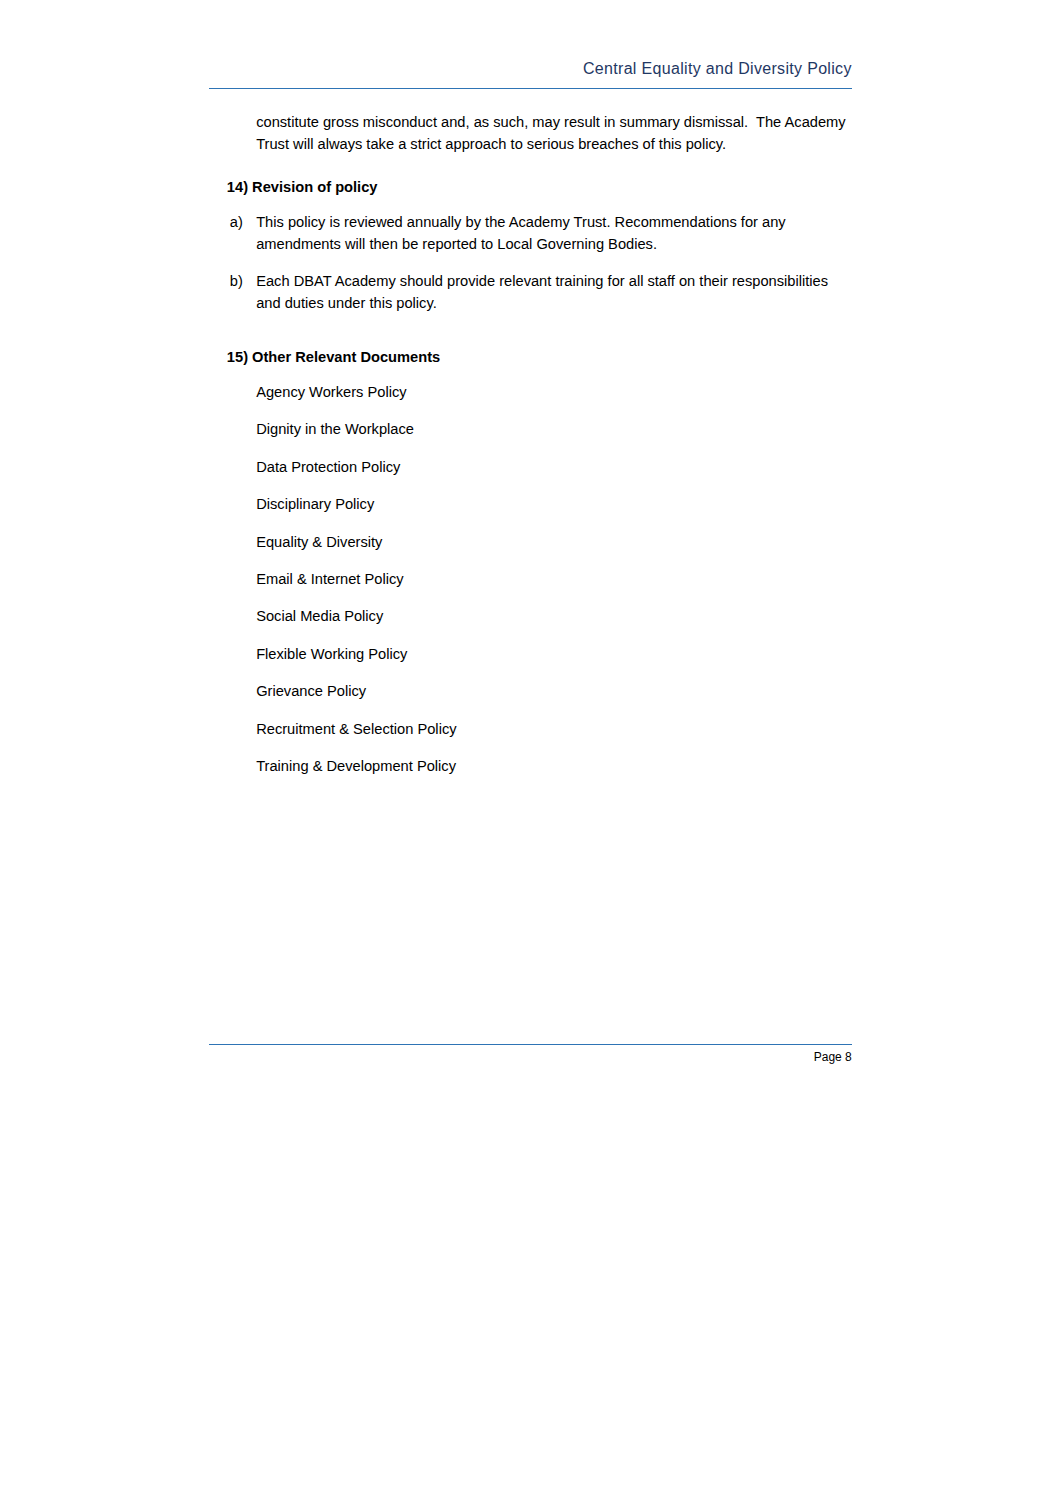Central Equality and Diversity Policy
constitute gross misconduct and, as such, may result in summary dismissal. The Academy Trust will always take a strict approach to serious breaches of this policy.
14) Revision of policy
a) This policy is reviewed annually by the Academy Trust. Recommendations for any amendments will then be reported to Local Governing Bodies.
b) Each DBAT Academy should provide relevant training for all staff on their responsibilities and duties under this policy.
15) Other Relevant Documents
Agency Workers Policy
Dignity in the Workplace
Data Protection Policy
Disciplinary Policy
Equality & Diversity
Email & Internet Policy
Social Media Policy
Flexible Working Policy
Grievance Policy
Recruitment & Selection Policy
Training & Development Policy
Page 8